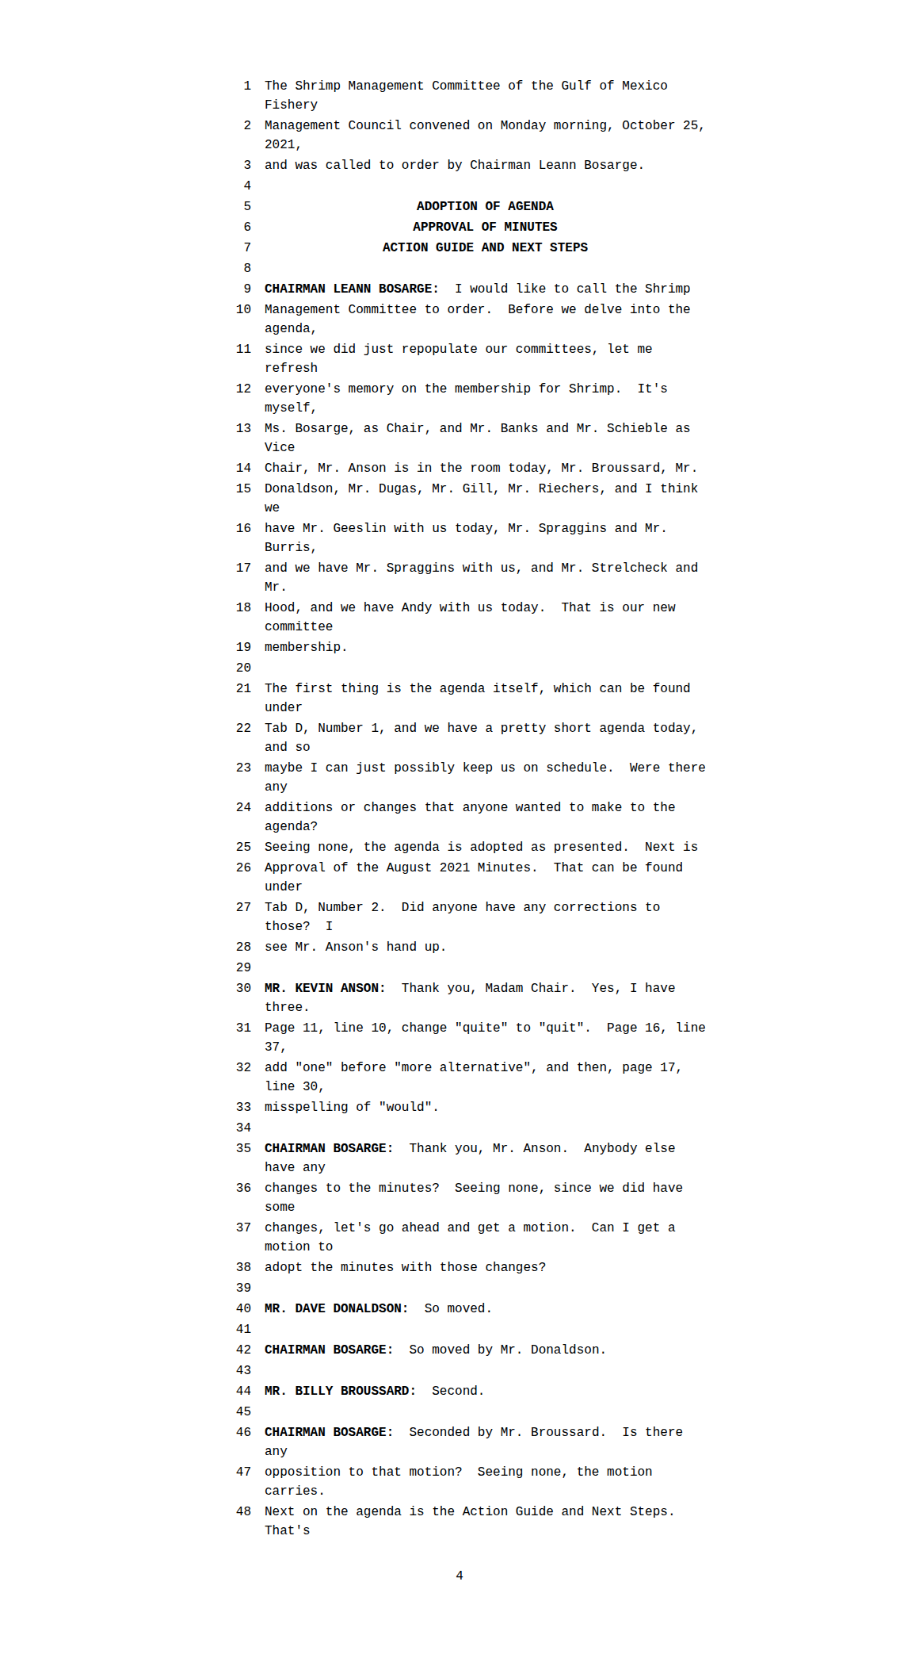| 1 | The Shrimp Management Committee of the Gulf of Mexico Fishery |
| 2 | Management Council convened on Monday morning, October 25, 2021, |
| 3 | and was called to order by Chairman Leann Bosarge. |
| 4 | |
| 5 | ADOPTION OF AGENDA |
| 6 | APPROVAL OF MINUTES |
| 7 | ACTION GUIDE AND NEXT STEPS |
| 8 | |
| 9 | CHAIRMAN LEANN BOSARGE: I would like to call the Shrimp |
| 10 | Management Committee to order. Before we delve into the agenda, |
| 11 | since we did just repopulate our committees, let me refresh |
| 12 | everyone's memory on the membership for Shrimp. It's myself, |
| 13 | Ms. Bosarge, as Chair, and Mr. Banks and Mr. Schieble as Vice |
| 14 | Chair, Mr. Anson is in the room today, Mr. Broussard, Mr. |
| 15 | Donaldson, Mr. Dugas, Mr. Gill, Mr. Riechers, and I think we |
| 16 | have Mr. Geeslin with us today, Mr. Spraggins and Mr. Burris, |
| 17 | and we have Mr. Spraggins with us, and Mr. Strelcheck and Mr. |
| 18 | Hood, and we have Andy with us today. That is our new committee |
| 19 | membership. |
| 20 | |
| 21 | The first thing is the agenda itself, which can be found under |
| 22 | Tab D, Number 1, and we have a pretty short agenda today, and so |
| 23 | maybe I can just possibly keep us on schedule. Were there any |
| 24 | additions or changes that anyone wanted to make to the agenda? |
| 25 | Seeing none, the agenda is adopted as presented. Next is |
| 26 | Approval of the August 2021 Minutes. That can be found under |
| 27 | Tab D, Number 2. Did anyone have any corrections to those? I |
| 28 | see Mr. Anson's hand up. |
| 29 | |
| 30 | MR. KEVIN ANSON: Thank you, Madam Chair. Yes, I have three. |
| 31 | Page 11, line 10, change "quite" to "quit". Page 16, line 37, |
| 32 | add "one" before "more alternative", and then, page 17, line 30, |
| 33 | misspelling of "would". |
| 34 | |
| 35 | CHAIRMAN BOSARGE: Thank you, Mr. Anson. Anybody else have any |
| 36 | changes to the minutes? Seeing none, since we did have some |
| 37 | changes, let's go ahead and get a motion. Can I get a motion to |
| 38 | adopt the minutes with those changes? |
| 39 | |
| 40 | MR. DAVE DONALDSON: So moved. |
| 41 | |
| 42 | CHAIRMAN BOSARGE: So moved by Mr. Donaldson. |
| 43 | |
| 44 | MR. BILLY BROUSSARD: Second. |
| 45 | |
| 46 | CHAIRMAN BOSARGE: Seconded by Mr. Broussard. Is there any |
| 47 | opposition to that motion? Seeing none, the motion carries. |
| 48 | Next on the agenda is the Action Guide and Next Steps. That's |
4